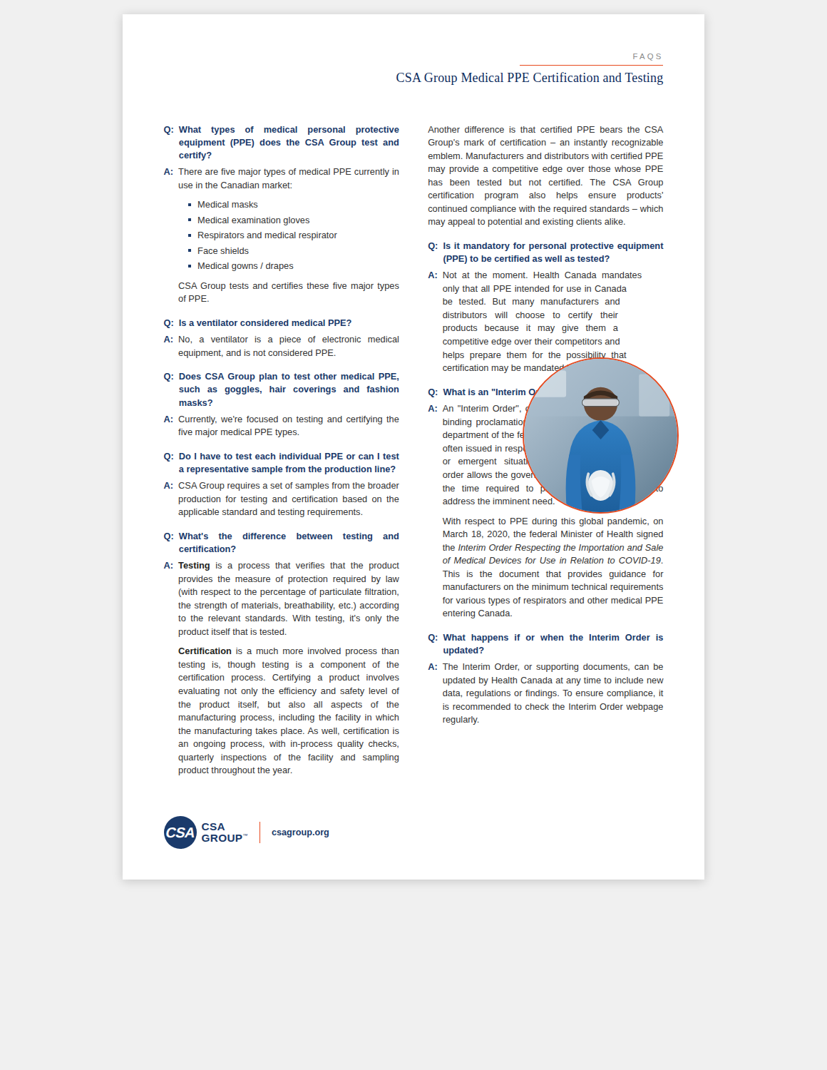FAQs
CSA Group Medical PPE Certification and Testing
Q:
What types of medical personal protective equipment (PPE) does the CSA Group test and certify?
A:
There are five major types of medical PPE currently in use in the Canadian market:
Medical masks
Medical examination gloves
Respirators and medical respirator
Face shields
Medical gowns / drapes
CSA Group tests and certifies these five major types of PPE.
Q:
Is a ventilator considered medical PPE?
A:
No, a ventilator is a piece of electronic medical equipment, and is not considered PPE.
Q:
Does CSA Group plan to test other medical PPE, such as goggles, hair coverings and fashion masks?
A:
Currently, we're focused on testing and certifying the five major medical PPE types.
Q:
Do I have to test each individual PPE or can I test a representative sample from the production line?
A:
CSA Group requires a set of samples from the broader production for testing and certification based on the applicable standard and testing requirements.
Q:
What's the difference between testing and certification?
A:
Testing is a process that verifies that the product provides the measure of protection required by law (with respect to the percentage of particulate filtration, the strength of materials, breathability, etc.) according to the relevant standards. With testing, it's only the product itself that is tested.
Certification is a much more involved process than testing is, though testing is a component of the certification process. Certifying a product involves evaluating not only the efficiency and safety level of the product itself, but also all aspects of the manufacturing process, including the facility in which the manufacturing takes place. As well, certification is an ongoing process, with in-process quality checks, quarterly inspections of the facility and sampling product throughout the year.
Another difference is that certified PPE bears the CSA Group's mark of certification – an instantly recognizable emblem. Manufacturers and distributors with certified PPE may provide a competitive edge over those whose PPE has been tested but not certified. The CSA Group certification program also helps ensure products' continued compliance with the required standards – which may appeal to potential and existing clients alike.
Q:
Is it mandatory for personal protective equipment (PPE) to be certified as well as tested?
A:
Not at the moment. Health Canada mandates only that all PPE intended for use in Canada be tested. But many manufacturers and distributors will choose to certify their products because it may give them a competitive edge over their competitors and helps prepare them for the possibility that certification may be mandated in the future.
Q:
What is an "Interim Order"?
A:
An "Interim Order", or IO, is a legally binding proclamation by a Minister or department of the federal government, often issued in response to a pressing or emergent situation. The interim order allows the government to respond quickly, when the time required to pass legislation may fail to address the imminent need.
With respect to PPE during this global pandemic, on March 18, 2020, the federal Minister of Health signed the Interim Order Respecting the Importation and Sale of Medical Devices for Use in Relation to COVID-19. This is the document that provides guidance for manufacturers on the minimum technical requirements for various types of respirators and other medical PPE entering Canada.
Q:
What happens if or when the Interim Order is updated?
A:
The Interim Order, or supporting documents, can be updated by Health Canada at any time to include new data, regulations or findings. To ensure compliance, it is recommended to check the Interim Order webpage regularly.
CSA GROUP™
csagroup.org